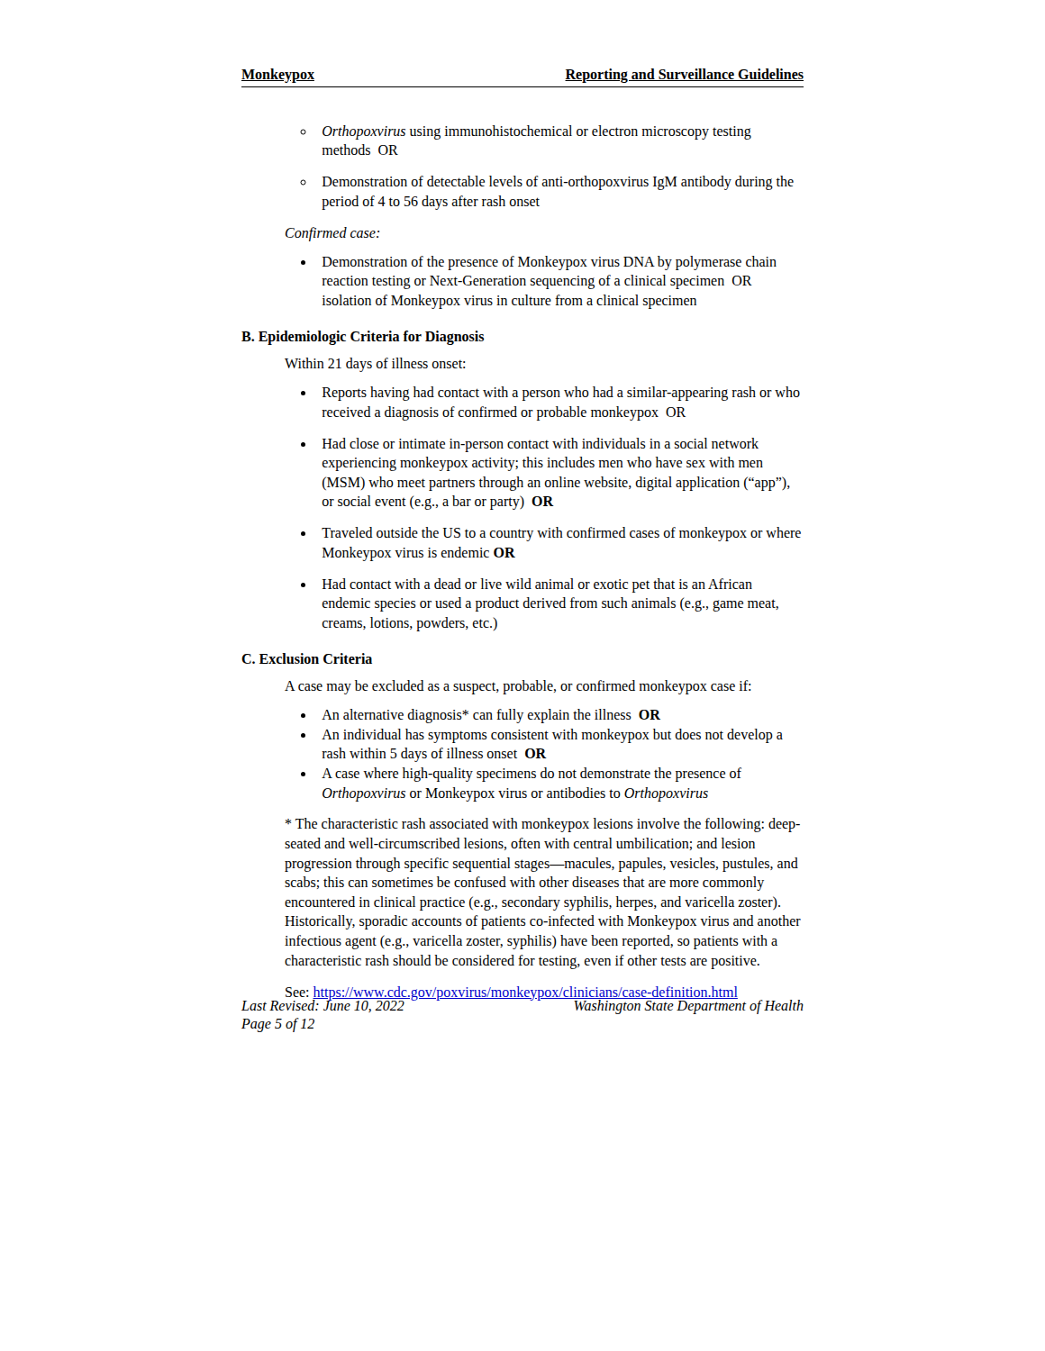Monkeypox
Reporting and Surveillance Guidelines
Orthopoxvirus using immunohistochemical or electron microscopy testing methods OR
Demonstration of detectable levels of anti-orthopoxvirus IgM antibody during the period of 4 to 56 days after rash onset
Confirmed case:
Demonstration of the presence of Monkeypox virus DNA by polymerase chain reaction testing or Next-Generation sequencing of a clinical specimen OR isolation of Monkeypox virus in culture from a clinical specimen
B. Epidemiologic Criteria for Diagnosis
Within 21 days of illness onset:
Reports having had contact with a person who had a similar-appearing rash or who received a diagnosis of confirmed or probable monkeypox OR
Had close or intimate in-person contact with individuals in a social network experiencing monkeypox activity; this includes men who have sex with men (MSM) who meet partners through an online website, digital application (“app”), or social event (e.g., a bar or party) OR
Traveled outside the US to a country with confirmed cases of monkeypox or where Monkeypox virus is endemic OR
Had contact with a dead or live wild animal or exotic pet that is an African endemic species or used a product derived from such animals (e.g., game meat, creams, lotions, powders, etc.)
C. Exclusion Criteria
A case may be excluded as a suspect, probable, or confirmed monkeypox case if:
An alternative diagnosis* can fully explain the illness OR
An individual has symptoms consistent with monkeypox but does not develop a rash within 5 days of illness onset OR
A case where high-quality specimens do not demonstrate the presence of Orthopoxvirus or Monkeypox virus or antibodies to Orthopoxvirus
* The characteristic rash associated with monkeypox lesions involve the following: deep-seated and well-circumscribed lesions, often with central umbilication; and lesion progression through specific sequential stages—macules, papules, vesicles, pustules, and scabs; this can sometimes be confused with other diseases that are more commonly encountered in clinical practice (e.g., secondary syphilis, herpes, and varicella zoster). Historically, sporadic accounts of patients co-infected with Monkeypox virus and another infectious agent (e.g., varicella zoster, syphilis) have been reported, so patients with a characteristic rash should be considered for testing, even if other tests are positive.
See: https://www.cdc.gov/poxvirus/monkeypox/clinicians/case-definition.html
Last Revised: June 10, 2022
Page 5 of 12
Washington State Department of Health